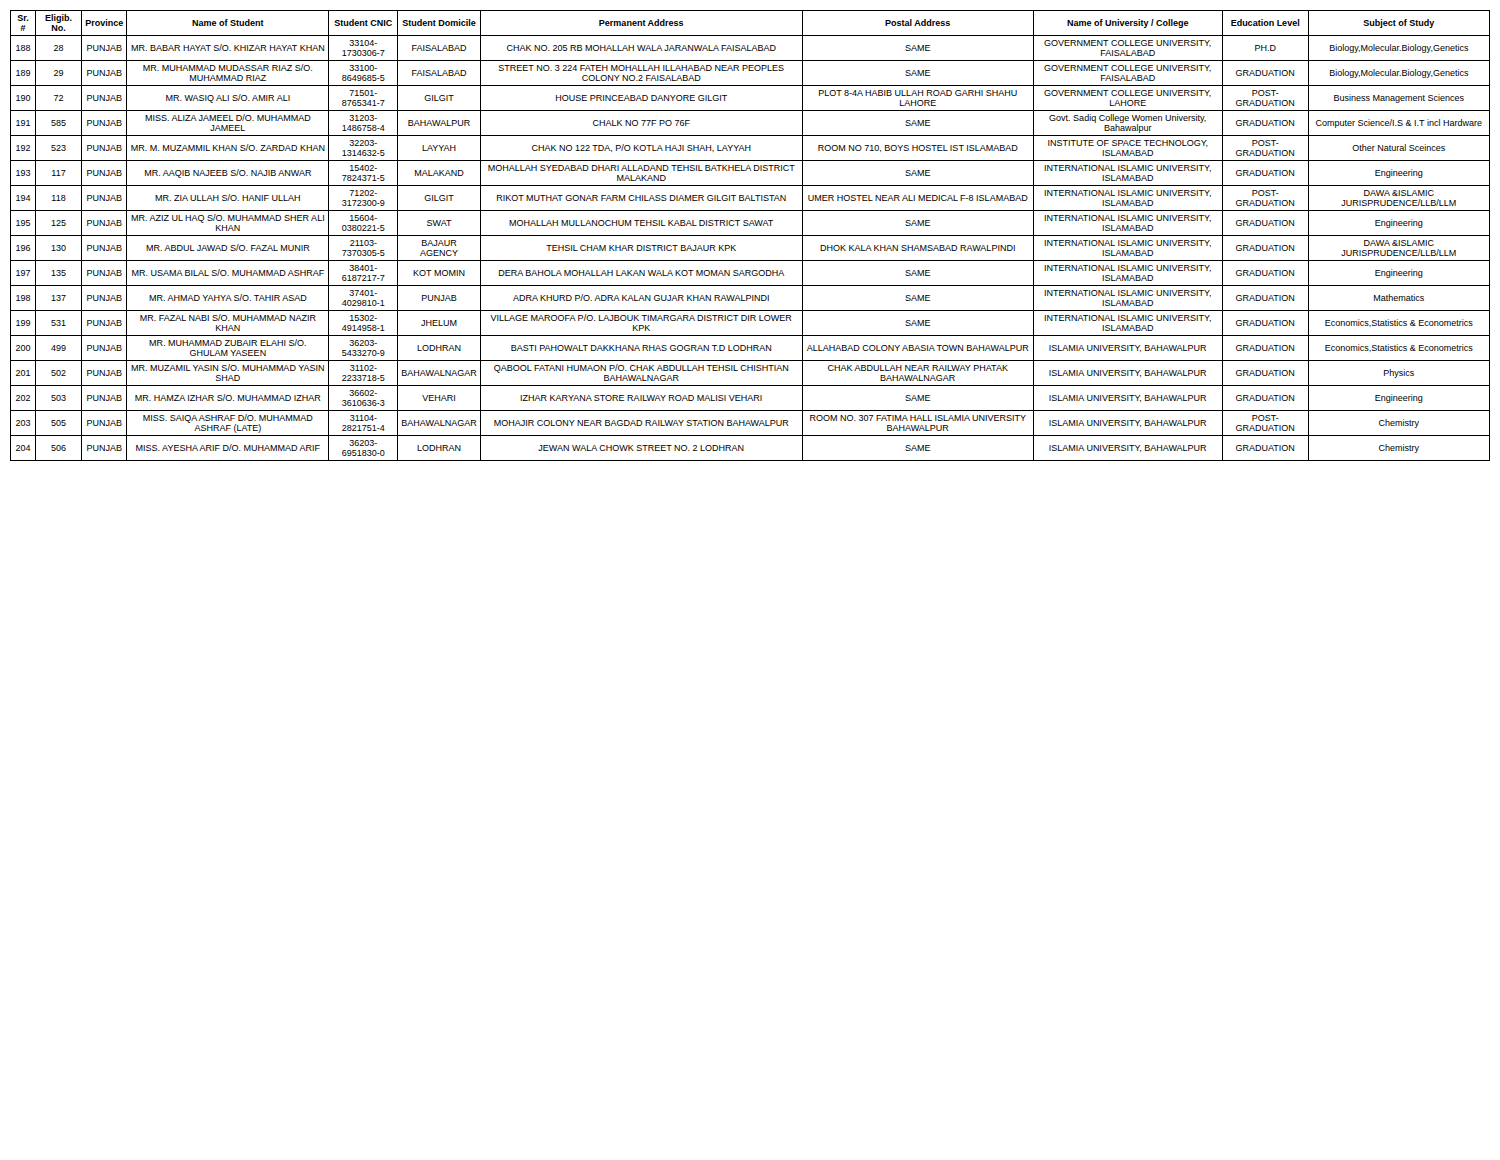| Sr. # | Eligib. No. | Province | Name of Student | Student CNIC | Student Domicile | Permanent Address | Postal Address | Name of University / College | Education Level | Subject of Study |
| --- | --- | --- | --- | --- | --- | --- | --- | --- | --- | --- |
| 188 | 28 | PUNJAB | MR. BABAR HAYAT S/O. KHIZAR HAYAT KHAN | 33104-1730306-7 | FAISALABAD | CHAK NO. 205 RB MOHALLAH WALA JARANWALA FAISALABAD | SAME | GOVERNMENT COLLEGE UNIVERSITY, FAISALABAD | PH.D | Biology,Molecular.Biology,Genetics |
| 189 | 29 | PUNJAB | MR. MUHAMMAD MUDASSAR RIAZ S/O. MUHAMMAD RIAZ | 33100-8649685-5 | FAISALABAD | STREET NO. 3 224 FATEH MOHALLAH ILLAHABAD NEAR PEOPLES COLONY NO.2 FAISALABAD | SAME | GOVERNMENT COLLEGE UNIVERSITY, FAISALABAD | GRADUATION | Biology,Molecular.Biology,Genetics |
| 190 | 72 | PUNJAB | MR. WASIQ ALI S/O. AMIR ALI | 71501-8765341-7 | GILGIT | HOUSE PRINCEABAD DANYORE GILGIT | PLOT 8-4A HABIB ULLAH ROAD GARHI SHAHU LAHORE | GOVERNMENT COLLEGE UNIVERSITY, LAHORE | POST-GRADUATION | Business Management Sciences |
| 191 | 585 | PUNJAB | MISS. ALIZA JAMEEL D/O. MUHAMMAD JAMEEL | 31203-1486758-4 | BAHAWALPUR | CHALK NO 77F PO 76F | SAME | Govt. Sadiq College Women University, Bahawalpur | GRADUATION | Computer Science/I.S & I.T incl Hardware |
| 192 | 523 | PUNJAB | MR. M. MUZAMMIL KHAN S/O. ZARDAD KHAN | 32203-1314632-5 | LAYYAH | CHAK NO 122 TDA, P/O KOTLA HAJI SHAH, LAYYAH | ROOM NO 710, BOYS HOSTEL IST ISLAMABAD | INSTITUTE OF SPACE TECHNOLOGY, ISLAMABAD | POST-GRADUATION | Other Natural Sceinces |
| 193 | 117 | PUNJAB | MR. AAQIB NAJEEB S/O. NAJIB ANWAR | 15402-7824371-5 | MALAKAND | MOHALLAH SYEDABAD DHARI ALLADAND TEHSIL BATKHELA DISTRICT MALAKAND | SAME | INTERNATIONAL ISLAMIC UNIVERSITY, ISLAMABAD | GRADUATION | Engineering |
| 194 | 118 | PUNJAB | MR. ZIA ULLAH S/O. HANIF ULLAH | 71202-3172300-9 | GILGIT | RIKOT MUTHAT GONAR FARM CHILASS DIAMER GILGIT BALTISTAN | UMER HOSTEL NEAR ALI MEDICAL F-8 ISLAMABAD | INTERNATIONAL ISLAMIC UNIVERSITY, ISLAMABAD | POST-GRADUATION | DAWA &ISLAMIC JURISPRUDENCE/LLB/LLM |
| 195 | 125 | PUNJAB | MR. AZIZ UL HAQ S/O. MUHAMMAD SHER ALI KHAN | 15604-0380221-5 | SWAT | MOHALLAH MULLANOCHUM TEHSIL KABAL DISTRICT SAWAT | SAME | INTERNATIONAL ISLAMIC UNIVERSITY, ISLAMABAD | GRADUATION | Engineering |
| 196 | 130 | PUNJAB | MR. ABDUL JAWAD S/O. FAZAL MUNIR | 21103-7370305-5 | BAJAUR AGENCY | TEHSIL CHAM KHAR DISTRICT BAJAUR KPK | DHOK KALA KHAN SHAMSABAD RAWALPINDI | INTERNATIONAL ISLAMIC UNIVERSITY, ISLAMABAD | GRADUATION | DAWA &ISLAMIC JURISPRUDENCE/LLB/LLM |
| 197 | 135 | PUNJAB | MR. USAMA BILAL S/O. MUHAMMAD ASHRAF | 38401-6187217-7 | KOT MOMIN | DERA BAHOLA MOHALLAH LAKAN WALA KOT MOMAN SARGODHA | SAME | INTERNATIONAL ISLAMIC UNIVERSITY, ISLAMABAD | GRADUATION | Engineering |
| 198 | 137 | PUNJAB | MR. AHMAD YAHYA S/O. TAHIR ASAD | 37401-4029810-1 | PUNJAB | ADRA KHURD P/O. ADRA KALAN GUJAR KHAN RAWALPINDI | SAME | INTERNATIONAL ISLAMIC UNIVERSITY, ISLAMABAD | GRADUATION | Mathematics |
| 199 | 531 | PUNJAB | MR. FAZAL NABI S/O. MUHAMMAD NAZIR KHAN | 15302-4914958-1 | JHELUM | VILLAGE MAROOFA P/O. LAJBOUK TIMARGARA DISTRICT DIR LOWER KPK | SAME | INTERNATIONAL ISLAMIC UNIVERSITY, ISLAMABAD | GRADUATION | Economics,Statistics & Econometrics |
| 200 | 499 | PUNJAB | MR. MUHAMMAD ZUBAIR ELAHI S/O. GHULAM YASEEN | 36203-5433270-9 | LODHRAN | BASTI PAHOWALT DAKKHANA RHAS GOGRAN T.D LODHRAN | ALLAHABAD COLONY ABASIA TOWN BAHAWALPUR | ISLAMIA UNIVERSITY, BAHAWALPUR | GRADUATION | Economics,Statistics & Econometrics |
| 201 | 502 | PUNJAB | MR. MUZAMIL YASIN S/O. MUHAMMAD YASIN SHAD | 31102-2233718-5 | BAHAWALNAGAR | QABOOL FATANI HUMAON P/O. CHAK ABDULLAH TEHSIL CHISHTIAN BAHAWALNAGAR | CHAK ABDULLAH NEAR RAILWAY PHATAK BAHAWALNAGAR | ISLAMIA UNIVERSITY, BAHAWALPUR | GRADUATION | Physics |
| 202 | 503 | PUNJAB | MR. HAMZA IZHAR S/O. MUHAMMAD IZHAR | 36602-3610636-3 | VEHARI | IZHAR KARYANA STORE RAILWAY ROAD MALISI VEHARI | SAME | ISLAMIA UNIVERSITY, BAHAWALPUR | GRADUATION | Engineering |
| 203 | 505 | PUNJAB | MISS. SAIQA ASHRAF D/O. MUHAMMAD ASHRAF (LATE) | 31104-2821751-4 | BAHAWALNAGAR | MOHAJIR COLONY NEAR BAGDAD RAILWAY STATION BAHAWALPUR | ROOM NO. 307 FATIMA HALL ISLAMIA UNIVERSITY BAHAWALPUR | ISLAMIA UNIVERSITY, BAHAWALPUR | POST-GRADUATION | Chemistry |
| 204 | 506 | PUNJAB | MISS. AYESHA ARIF D/O. MUHAMMAD ARIF | 36203-6951830-0 | LODHRAN | JEWAN WALA CHOWK STREET NO. 2 LODHRAN | SAME | ISLAMIA UNIVERSITY, BAHAWALPUR | GRADUATION | Chemistry |